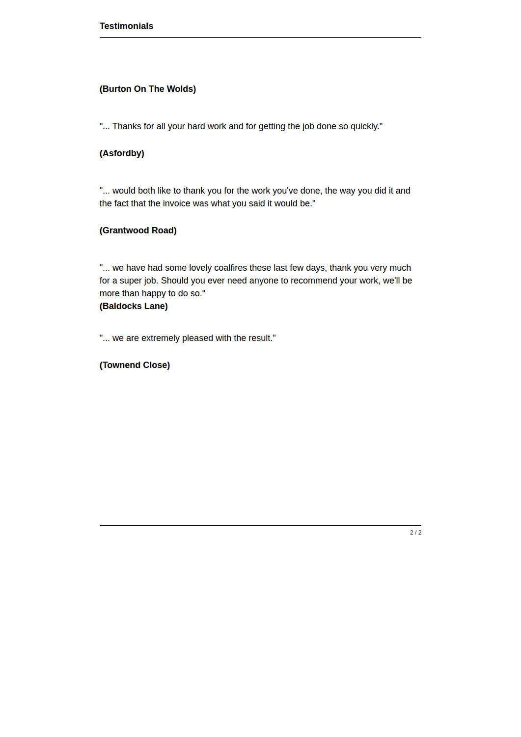Testimonials
(Burton On The Wolds)
"... Thanks for all your hard work and for getting the job done so quickly."
(Asfordby)
"... would both like to thank you for the work you've done, the way you did it and the fact that the invoice was what you said it would be."
(Grantwood Road)
"... we have had some lovely coalfires these last few days, thank you very much for a super job. Should you ever need anyone to recommend your work, we'll be more than happy to do so."
(Baldocks Lane)
"... we are extremely pleased with the result."
(Townend Close)
2 / 2